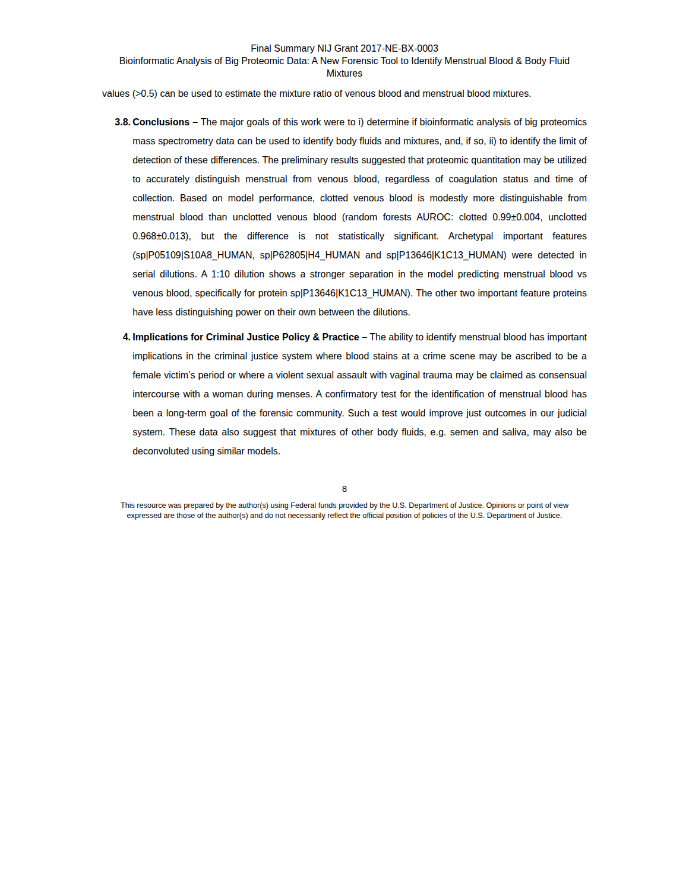Final Summary NIJ Grant 2017-NE-BX-0003
Bioinformatic Analysis of Big Proteomic Data: A New Forensic Tool to Identify Menstrual Blood & Body Fluid Mixtures
values (>0.5) can be used to estimate the mixture ratio of venous blood and menstrual blood mixtures.
3.8. Conclusions – The major goals of this work were to i) determine if bioinformatic analysis of big proteomics mass spectrometry data can be used to identify body fluids and mixtures, and, if so, ii) to identify the limit of detection of these differences. The preliminary results suggested that proteomic quantitation may be utilized to accurately distinguish menstrual from venous blood, regardless of coagulation status and time of collection. Based on model performance, clotted venous blood is modestly more distinguishable from menstrual blood than unclotted venous blood (random forests AUROC: clotted 0.99±0.004, unclotted 0.968±0.013), but the difference is not statistically significant. Archetypal important features (sp|P05109|S10A8_HUMAN, sp|P62805|H4_HUMAN and sp|P13646|K1C13_HUMAN) were detected in serial dilutions. A 1:10 dilution shows a stronger separation in the model predicting menstrual blood vs venous blood, specifically for protein sp|P13646|K1C13_HUMAN). The other two important feature proteins have less distinguishing power on their own between the dilutions.
4. Implications for Criminal Justice Policy & Practice – The ability to identify menstrual blood has important implications in the criminal justice system where blood stains at a crime scene may be ascribed to be a female victim’s period or where a violent sexual assault with vaginal trauma may be claimed as consensual intercourse with a woman during menses. A confirmatory test for the identification of menstrual blood has been a long-term goal of the forensic community. Such a test would improve just outcomes in our judicial system. These data also suggest that mixtures of other body fluids, e.g. semen and saliva, may also be deconvoluted using similar models.
8
This resource was prepared by the author(s) using Federal funds provided by the U.S. Department of Justice. Opinions or point of view expressed are those of the author(s) and do not necessarily reflect the official position of policies of the U.S. Department of Justice.